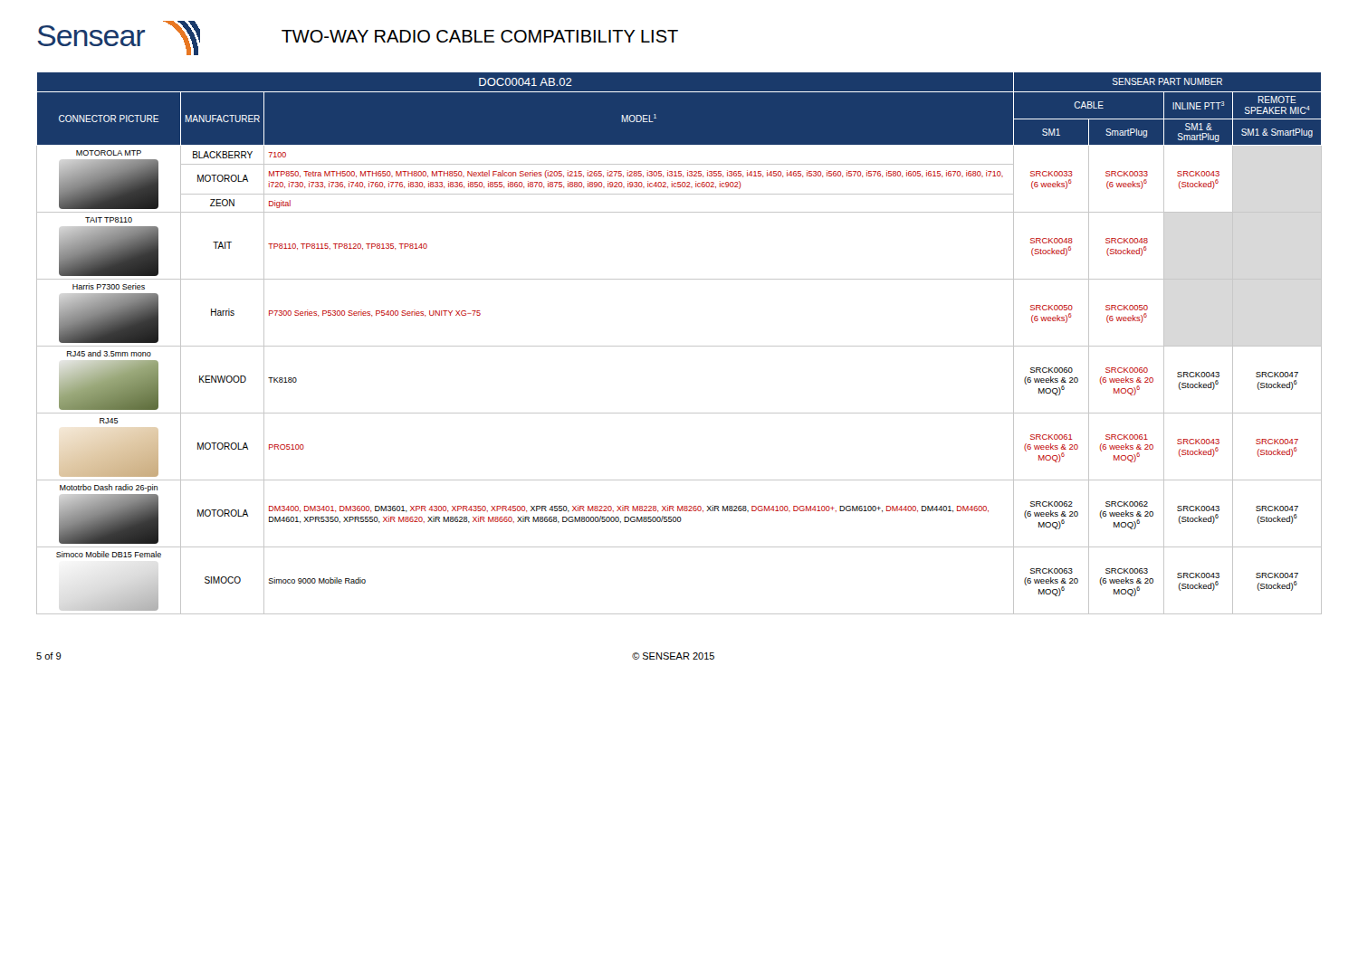Sensear
TWO-WAY RADIO CABLE COMPATIBILITY LIST
| DOC00041 AB.02 | SENSEAR PART NUMBER |
| --- | --- |
| CONNECTOR PICTURE | MANUFACTURER | MODEL 1 | CABLE | INLINE PTT 3 | REMOTE SPEAKER MIC 4 |
| SM1 | SmartPlug | SM1 & SmartPlug | SM1 & SmartPlug |
| MOTOROLA MTP | BLACKBERRY | 7100 | SRCK0033 (6 weeks) 6 | SRCK0033 (6 weeks) 6 | SRCK0043 (Stocked) 6 | |
| MOTOROLA | MTP850, Tetra MTH500, MTH650, MTH800, MTH850, Nextel Falcon Series (i205, i215, i265, i275, i285, i305, i315, i325, i355, i365, i415, i450, i465, i530, i560, i570, i576, i580, i605, i615, i670, i680, i710, i720, i730, i733, i736, i740, i760, i776, i830, i833, i836, i850, i855, i860, i870, i875, i880, i890, i920, i930, ic402, ic502, ic602, ic902) |
| ZEON | Digital |
| TAIT TP8110 | TAIT | TP8110, TP8115, TP8120, TP8135, TP8140 | SRCK0048 (Stocked) 6 | SRCK0048 (Stocked) 6 | | |
| Harris P7300 Series | Harris | P7300 Series, P5300 Series, P5400 Series, UNITY XG−75 | SRCK0050 (6 weeks) 6 | SRCK0050 (6 weeks) 6 | | |
| RJ45 and 3.5mm mono | KENWOOD | TK8180 | SRCK0060 (6 weeks & 20 MOQ) 6 | SRCK0060 (6 weeks & 20 MOQ) 6 | SRCK0043 (Stocked) 6 | SRCK0047 (Stocked) 6 |
| RJ45 | MOTOROLA | PRO5100 | SRCK0061 (6 weeks & 20 MOQ) 6 | SRCK0061 (6 weeks & 20 MOQ) 6 | SRCK0043 (Stocked) 6 | SRCK0047 (Stocked) 6 |
| Mototrbo Dash radio 26-pin | MOTOROLA | DM3400, DM3401, DM3600, DM3601, XPR 4300, XPR4350, XPR4500, XPR 4550, XiR M8220, XiR M8228, XiR M8260, XiR M8268, DGM4100, DGM4100+, DGM6100+, DM4400, DM4401, DM4600, DM4601, XPR5350, XPR5550, XiR M8620, XiR M8628, XiR M8660, XiR M8668, DGM8000/5000, DGM8500/5500 | SRCK0062 (6 weeks & 20 MOQ) 6 | SRCK0062 (6 weeks & 20 MOQ) 6 | SRCK0043 (Stocked) 6 | SRCK0047 (Stocked) 6 |
| Simoco Mobile DB15 Female | SIMOCO | Simoco 9000 Mobile Radio | SRCK0063 (6 weeks & 20 MOQ) 6 | SRCK0063 (6 weeks & 20 MOQ) 6 | SRCK0043 (Stocked) 6 | SRCK0047 (Stocked) 6 |
5 of 9
© SENSEAR 2015